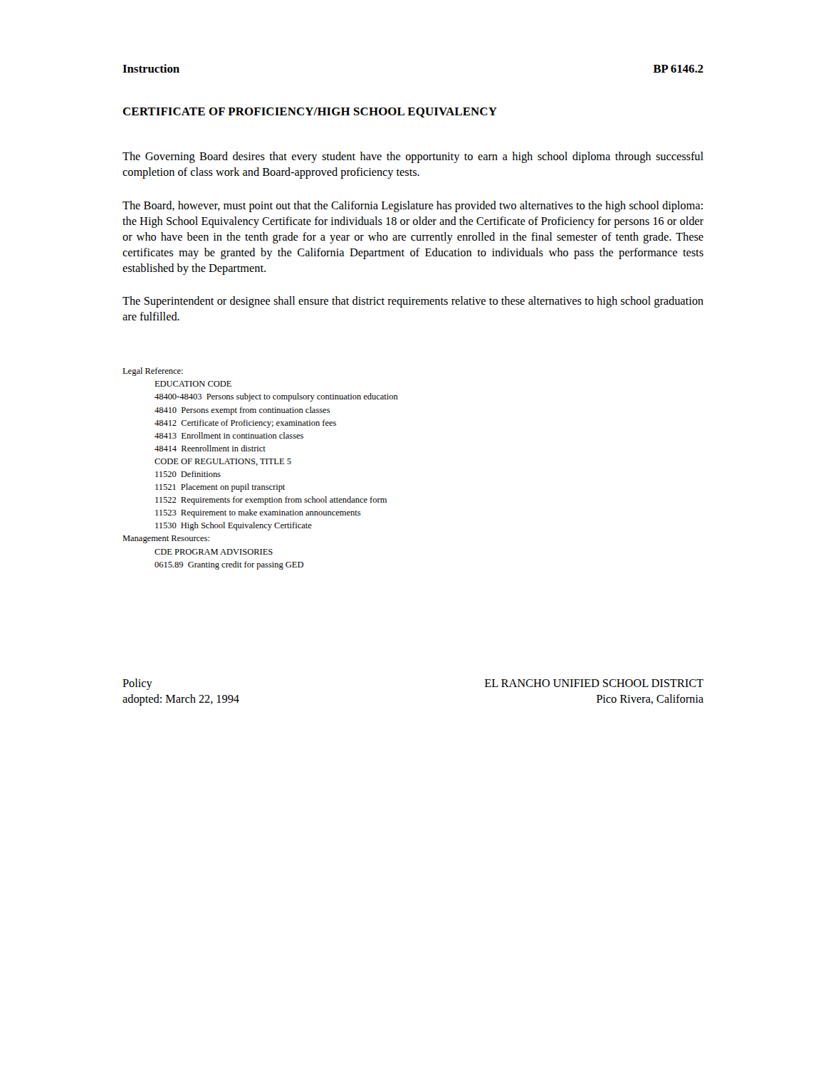Instruction BP 6146.2
CERTIFICATE OF PROFICIENCY/HIGH SCHOOL EQUIVALENCY
The Governing Board desires that every student have the opportunity to earn a high school diploma through successful completion of class work and Board-approved proficiency tests.
The Board, however, must point out that the California Legislature has provided two alternatives to the high school diploma: the High School Equivalency Certificate for individuals 18 or older and the Certificate of Proficiency for persons 16 or older or who have been in the tenth grade for a year or who are currently enrolled in the final semester of tenth grade. These certificates may be granted by the California Department of Education to individuals who pass the performance tests established by the Department.
The Superintendent or designee shall ensure that district requirements relative to these alternatives to high school graduation are fulfilled.
Legal Reference:
EDUCATION CODE
48400-48403 Persons subject to compulsory continuation education
48410 Persons exempt from continuation classes
48412 Certificate of Proficiency; examination fees
48413 Enrollment in continuation classes
48414 Reenrollment in district
CODE OF REGULATIONS, TITLE 5
11520 Definitions
11521 Placement on pupil transcript
11522 Requirements for exemption from school attendance form
11523 Requirement to make examination announcements
11530 High School Equivalency Certificate
Management Resources:
CDE PROGRAM ADVISORIES
0615.89 Granting credit for passing GED
Policy
adopted: March 22, 1994
EL RANCHO UNIFIED SCHOOL DISTRICT
Pico Rivera, California